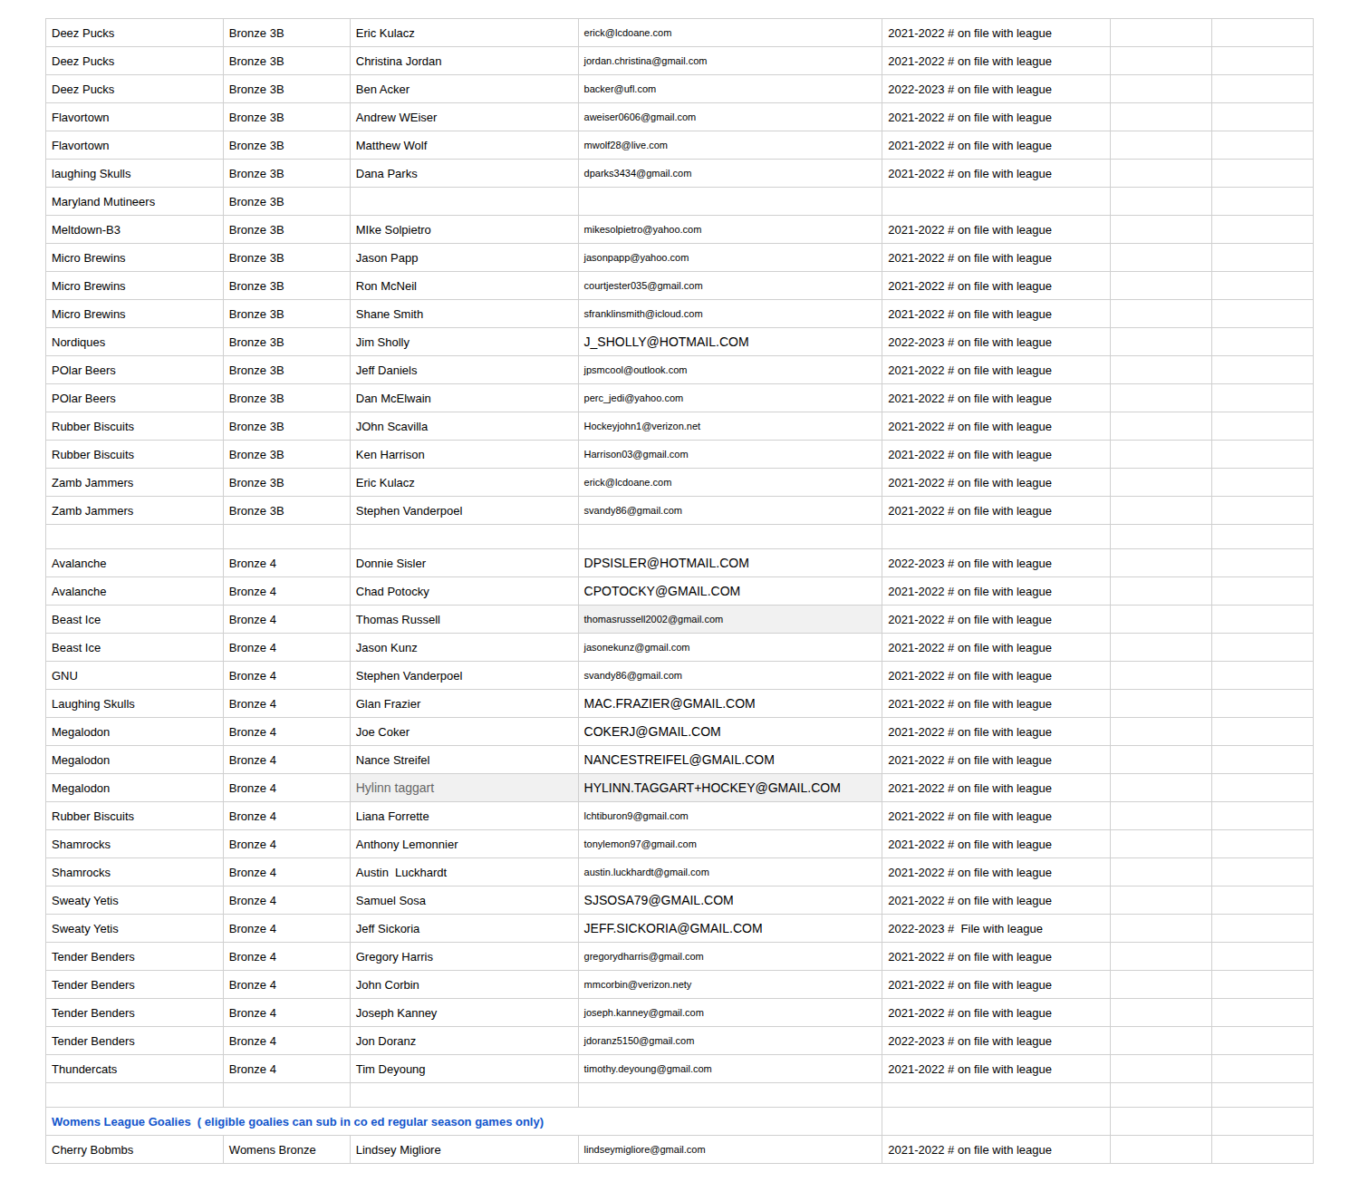| Deez Pucks | Bronze 3B | Eric Kulacz | erick@lcdoane.com | 2021-2022 # on file with league | | |
| Deez Pucks | Bronze 3B | Christina Jordan | jordan.christina@gmail.com | 2021-2022 # on file with league | | |
| Deez Pucks | Bronze 3B | Ben Acker | backer@ufl.com | 2022-2023 # on file with league | | |
| Flavortown | Bronze 3B | Andrew WEiser | aweiser0606@gmail.com | 2021-2022 # on file with league | | |
| Flavortown | Bronze 3B | Matthew Wolf | mwolf28@live.com | 2021-2022 # on file with league | | |
| laughing Skulls | Bronze 3B | Dana Parks | dparks3434@gmail.com | 2021-2022 # on file with league | | |
| Maryland Mutineers | Bronze 3B | | | | | |
| Meltdown-B3 | Bronze 3B | MIke Solpietro | mikesolpietro@yahoo.com | 2021-2022 # on file with league | | |
| Micro Brewins | Bronze 3B | Jason Papp | jasonpapp@yahoo.com | 2021-2022 # on file with league | | |
| Micro Brewins | Bronze 3B | Ron McNeil | courtjester035@gmail.com | 2021-2022 # on file with league | | |
| Micro Brewins | Bronze 3B | Shane Smith | sfranklinsmith@icloud.com | 2021-2022 # on file with league | | |
| Nordiques | Bronze 3B | Jim Sholly | J_SHOLLY@HOTMAIL.COM | 2022-2023 # on file with league | | |
| POlar Beers | Bronze 3B | Jeff Daniels | jpsmcool@outlook.com | 2021-2022 # on file with league | | |
| POlar Beers | Bronze 3B | Dan McElwain | perc_jedi@yahoo.com | 2021-2022 # on file with league | | |
| Rubber Biscuits | Bronze 3B | JOhn Scavilla | Hockeyjohn1@verizon.net | 2021-2022 # on file with league | | |
| Rubber Biscuits | Bronze 3B | Ken Harrison | Harrison03@gmail.com | 2021-2022 # on file with league | | |
| Zamb Jammers | Bronze 3B | Eric Kulacz | erick@lcdoane.com | 2021-2022 # on file with league | | |
| Zamb Jammers | Bronze 3B | Stephen Vanderpoel | svandy86@gmail.com | 2021-2022 # on file with league | | |
| Avalanche | Bronze 4 | Donnie Sisler | DPSISLER@HOTMAIL.COM | 2022-2023 # on file with league | | |
| Avalanche | Bronze 4 | Chad Potocky | CPOTOCKY@GMAIL.COM | 2021-2022 # on file with league | | |
| Beast Ice | Bronze 4 | Thomas Russell | thomasrussell2002@gmail.com | 2021-2022 # on file with league | | |
| Beast Ice | Bronze 4 | Jason Kunz | jasonekunz@gmail.com | 2021-2022 # on file with league | | |
| GNU | Bronze 4 | Stephen Vanderpoel | svandy86@gmail.com | 2021-2022 # on file with league | | |
| Laughing Skulls | Bronze 4 | Glan Frazier | MAC.FRAZIER@GMAIL.COM | 2021-2022 # on file with league | | |
| Megalodon | Bronze 4 | Joe Coker | COKERJ@GMAIL.COM | 2021-2022 # on file with league | | |
| Megalodon | Bronze 4 | Nance Streifel | NANCESTREIFEL@GMAIL.COM | 2021-2022 # on file with league | | |
| Megalodon | Bronze 4 | Hylinn taggart | HYLINN.TAGGART+HOCKEY@GMAIL.COM | 2021-2022 # on file with league | | |
| Rubber Biscuits | Bronze 4 | Liana Forrette | lchtiburon9@gmail.com | 2021-2022 # on file with league | | |
| Shamrocks | Bronze 4 | Anthony Lemonnier | tonylemon97@gmail.com | 2021-2022 # on file with league | | |
| Shamrocks | Bronze 4 | Austin Luckhardt | austin.luckhardt@gmail.com | 2021-2022 # on file with league | | |
| Sweaty Yetis | Bronze 4 | Samuel Sosa | SJSOSA79@GMAIL.COM | 2021-2022 # on file with league | | |
| Sweaty Yetis | Bronze 4 | Jeff Sickoria | JEFF.SICKORIA@GMAIL.COM | 2022-2023 # File with league | | |
| Tender Benders | Bronze 4 | Gregory Harris | gregorydharris@gmail.com | 2021-2022 # on file with league | | |
| Tender Benders | Bronze 4 | John Corbin | mmcorbin@verizon.nety | 2021-2022 # on file with league | | |
| Tender Benders | Bronze 4 | Joseph Kanney | joseph.kanney@gmail.com | 2021-2022 # on file with league | | |
| Tender Benders | Bronze 4 | Jon Doranz | jdoranz5150@gmail.com | 2022-2023 # on file with league | | |
| Thundercats | Bronze 4 | Tim Deyoung | timothy.deyoung@gmail.com | 2021-2022 # on file with league | | |
| Womens League Goalies ( eligible goalies can sub in co ed regular season games only) | | | |
| Cherry Bobmbs | Womens Bronze | Lindsey Migliore | lindseymigliore@gmail.com | 2021-2022 # on file with league | | |